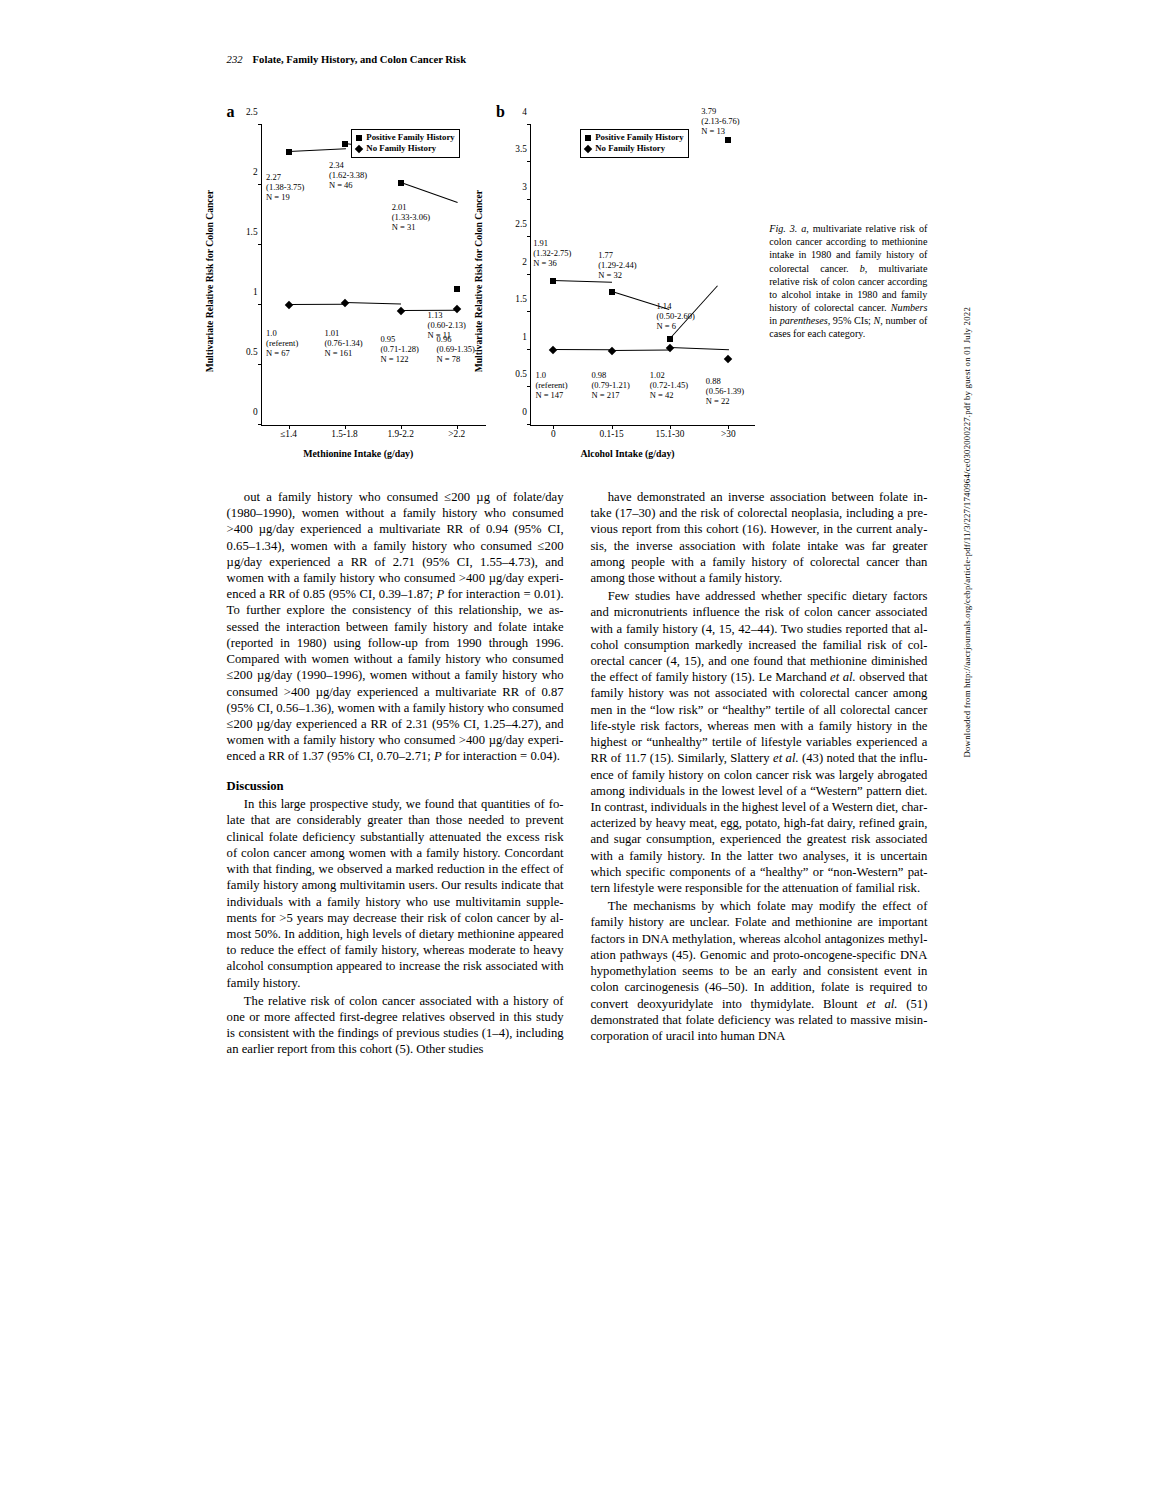232 Folate, Family History, and Colon Cancer Risk
a
Multivariate Relative Risk for Colon Cancer
0
0.5
1
1.5
2
2.5
≤1.4
1.5-1.8
1.9-2.2
>2.2
Positive Family History
No Family History
2.27
(1.38-3.75)
N = 19
2.34
(1.62-3.38)
N = 46
2.01
(1.33-3.06)
N = 31
1.13
(0.60-2.13)
N = 11
1.0
(referent)
N = 67
1.01
(0.76-1.34)
N = 161
0.95
(0.71-1.28)
N = 122
0.96
(0.69-1.35)
N = 78
Methionine Intake (g/day)
b
Multivariate Relative Risk for Colon Cancer
0
0.5
1
1.5
2
2.5
3
3.5
4
0
0.1-15
15.1-30
>30
Positive Family History
No Family History
1.91
(1.32-2.75)
N = 36
1.77
(1.29-2.44)
N = 32
1.14
(0.50-2.60)
N = 6
3.79
(2.13-6.76)
N = 13
1.0
(referent)
N = 147
0.98
(0.79-1.21)
N = 217
1.02
(0.72-1.45)
N = 42
0.88
(0.56-1.39)
N = 22
Alcohol Intake (g/day)
Fig. 3. a, multivariate relative risk of colon cancer according to methionine intake in 1980 and family history of colorectal cancer. b, multivariate relative risk of colon cancer according to alcohol intake in 1980 and family history of colorectal cancer. Numbers in parentheses, 95% CIs; N, number of cases for each category.
out a family history who consumed ≤200 µg of folate/day (1980–1990), women without a family history who consumed >400 µg/day experienced a multivariate RR of 0.94 (95% CI, 0.65–1.34), women with a family history who consumed ≤200 µg/day experienced a RR of 2.71 (95% CI, 1.55–4.73), and women with a family history who consumed >400 µg/day experienced a RR of 0.85 (95% CI, 0.39–1.87; P for interaction = 0.01). To further explore the consistency of this relationship, we assessed the interaction between family history and folate intake (reported in 1980) using follow-up from 1990 through 1996. Compared with women without a family history who consumed ≤200 µg/day (1990–1996), women without a family history who consumed >400 µg/day experienced a multivariate RR of 0.87 (95% CI, 0.56–1.36), women with a family history who consumed ≤200 µg/day experienced a RR of 2.31 (95% CI, 1.25–4.27), and women with a family history who consumed >400 µg/day experienced a RR of 1.37 (95% CI, 0.70–2.71; P for interaction = 0.04).
Discussion
In this large prospective study, we found that quantities of folate that are considerably greater than those needed to prevent clinical folate deficiency substantially attenuated the excess risk of colon cancer among women with a family history. Concordant with that finding, we observed a marked reduction in the effect of family history among multivitamin users. Our results indicate that individuals with a family history who use multivitamin supplements for >5 years may decrease their risk of colon cancer by almost 50%. In addition, high levels of dietary methionine appeared to reduce the effect of family history, whereas moderate to heavy alcohol consumption appeared to increase the risk associated with family history.
The relative risk of colon cancer associated with a history of one or more affected first-degree relatives observed in this study is consistent with the findings of previous studies (1–4), including an earlier report from this cohort (5). Other studies
have demonstrated an inverse association between folate intake (17–30) and the risk of colorectal neoplasia, including a previous report from this cohort (16). However, in the current analysis, the inverse association with folate intake was far greater among people with a family history of colorectal cancer than among those without a family history.
Few studies have addressed whether specific dietary factors and micronutrients influence the risk of colon cancer associated with a family history (4, 15, 42–44). Two studies reported that alcohol consumption markedly increased the familial risk of colorectal cancer (4, 15), and one found that methionine diminished the effect of family history (15). Le Marchand et al. observed that family history was not associated with colorectal cancer among men in the “low risk” or “healthy” tertile of all colorectal cancer life-style risk factors, whereas men with a family history in the highest or “unhealthy” tertile of lifestyle variables experienced a RR of 11.7 (15). Similarly, Slattery et al. (43) noted that the influence of family history on colon cancer risk was largely abrogated among individuals in the lowest level of a “Western” pattern diet. In contrast, individuals in the highest level of a Western diet, characterized by heavy meat, egg, potato, high-fat dairy, refined grain, and sugar consumption, experienced the greatest risk associated with a family history. In the latter two analyses, it is uncertain which specific components of a “healthy” or “non-Western” pattern lifestyle were responsible for the attenuation of familial risk.
The mechanisms by which folate may modify the effect of family history are unclear. Folate and methionine are important factors in DNA methylation, whereas alcohol antagonizes methylation pathways (45). Genomic and proto-oncogene-specific DNA hypomethylation seems to be an early and consistent event in colon carcinogenesis (46–50). In addition, folate is required to convert deoxyuridylate into thymidylate. Blount et al. (51) demonstrated that folate deficiency was related to massive misincorporation of uracil into human DNA
Downloaded from http://aacrjournals.org/cebp/article-pdf/11/3/227/1740964/ce0302000227.pdf by guest on 01 July 2022